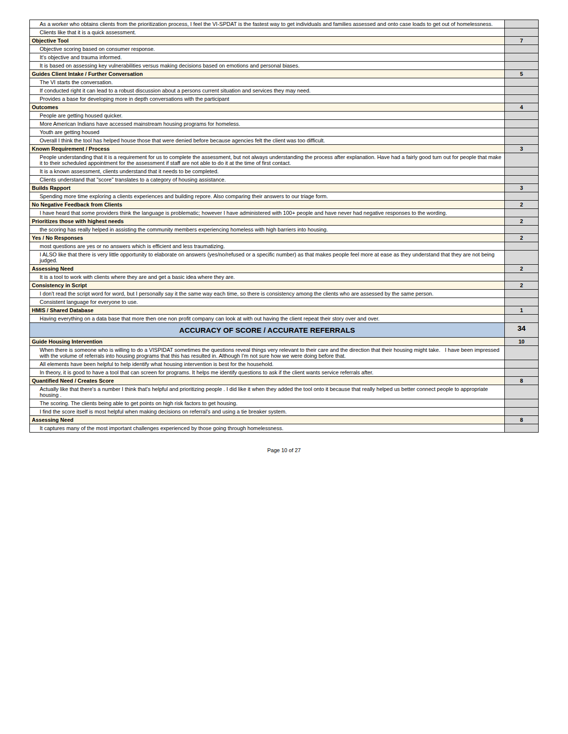| As a worker who obtains clients from the prioritization process, I feel the VI-SPDAT is the fastest way to get individuals and families assessed and onto case loads to get out of homelessness. | |
| Clients like that it is a quick assessment. | |
| Objective Tool | 7 |
| Objective scoring based on consumer response. | |
| It's objective and trauma informed. | |
| It is based on assessing key vulnerabilities versus making decisions based on emotions and personal biases. | |
| Guides Client Intake / Further Conversation | 5 |
| The VI starts the conversation. | |
| If conducted right it can lead to a robust discussion about a persons current situation and services they may need. | |
| Provides a base for developing more in depth conversations with the participant | |
| Outcomes | 4 |
| People are getting housed quicker. | |
| More American Indians have accessed mainstream housing programs for homeless. | |
| Youth are getting housed | |
| Overall I think the tool has helped house those that were denied before because agencies felt the client was too difficult. | |
| Known Requirement / Process | 3 |
| People understanding that it is a requirement for us to complete the assessment, but not always understanding the process after explanation. Have had a fairly good turn out for people that make it to their scheduled appointment for the assessment if staff are not able to do it at the time of first contact. | |
| It is a known assessment, clients understand that it needs to be completed. | |
| Clients understand that "score" translates to a category of housing assistance. | |
| Builds Rapport | 3 |
| Spending more time exploring a clients experiences and building repore. Also comparing their answers to our triage form. | |
| No Negative Feedback from Clients | 2 |
| I have heard that some providers think the language is problematic; however I have administered with 100+ people and have never had negative responses to the wording. | |
| Prioritizes those with highest needs | 2 |
| the scoring has really helped in assisting the community members experiencing homeless with high barriers into housing. | |
| Yes / No Responses | 2 |
| most questions are yes or no answers which is efficient and less traumatizing. | |
| I ALSO like that there is very little opportunity to elaborate on answers (yes/no/refused or a specific number) as that makes people feel more at ease as they understand that they are not being judged. | |
| Assessing Need | 2 |
| It is a tool to work with clients where they are and get a basic idea where they are. | |
| Consistency in Script | 2 |
| I don't read the script word for word, but I personally say it the same way each time, so there is consistency among the clients who are assessed by the same person. | |
| Consistent language for everyone to use. | |
| HMIS / Shared Database | 1 |
| Having everything on a data base that more then one non profit company can look at with out having the client repeat their story over and over. | |
| ACCURACY OF SCORE / ACCURATE REFERRALS | 34 |
| Guide Housing Intervention | 10 |
| When there is someone who is willing to do a VISPIDAT sometimes the questions reveal things very relevant to their care and the direction that their housing might take. I have been impressed with the volume of referrals into housing programs that this has resulted in. Although I'm not sure how we were doing before that. | |
| All elements have been helpful to help identify what housing intervention is best for the household. | |
| In theory, it is good to have a tool that can screen for programs. It helps me identify questions to ask if the client wants service referrals after. | |
| Quantified Need / Creates Score | 8 |
| Actually like that there's a number I think that's helpful and prioritizing people . I did like it when they added the tool onto it because that really helped us better connect people to appropriate housing . | |
| The scoring. The clients being able to get points on high risk factors to get housing. | |
| I find the score itself is most helpful when making decisions on referral's and using a tie breaker system. | |
| Assessing Need | 8 |
| It captures many of the most important challenges experienced by those going through homelessness. | |
Page 10 of 27